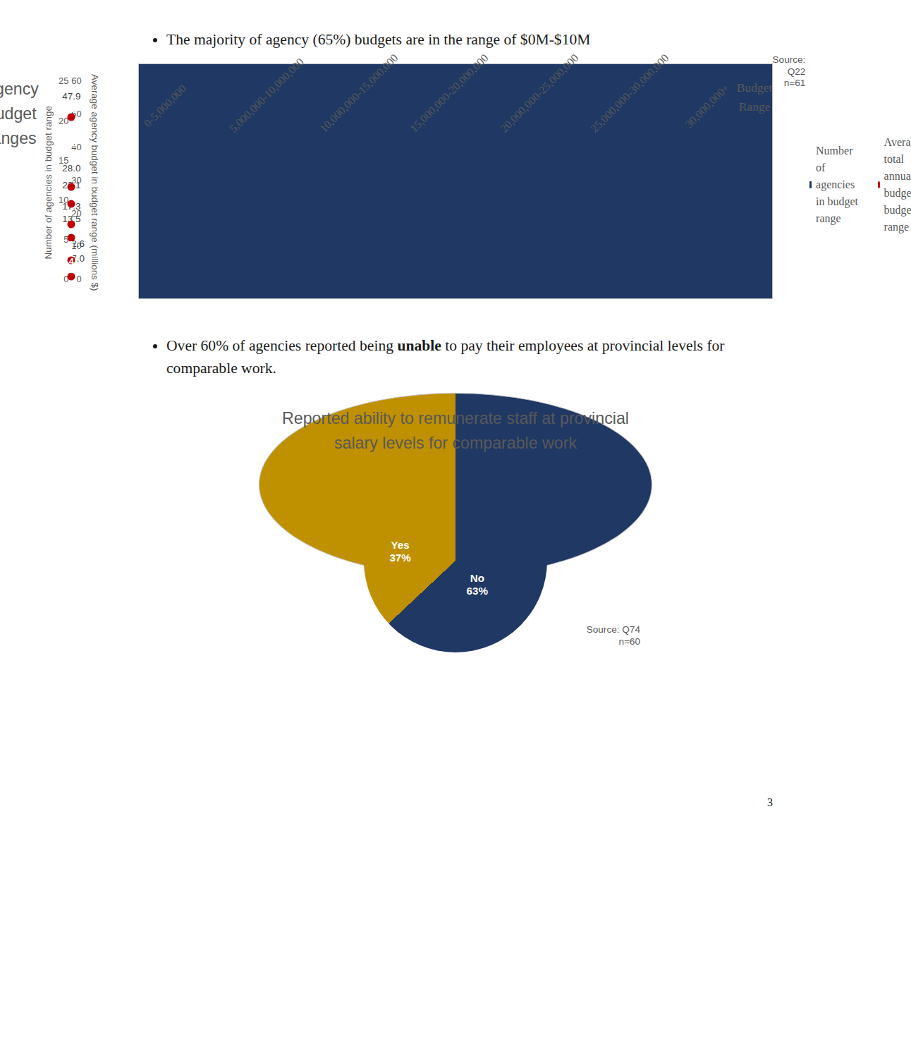The majority of agency (65%) budgets are in the range of $0M-$10M
Agency budget ranges
Number of agencies in budget range
25
20
15
10
5
0
2.6
22
7.0
18
13.5
4
17.3
6
23.1
3
28.0
3
47.9
5
60
50
40
30
20
10
0
Average agency budget in budget range (millions $)
0-5,000,000
5,000,000-10,000,000
10,000,000-15,000,000
15,000,000-20,000,000
20,000,000-25,000,000
25,000,000-30,000,000
30,000,000+
Budget Range
Source: Q22
n=61
Number of agencies in budget range
Average total annual budget in budget range
Over 60% of agencies reported being unable to pay their employees at provincial levels for comparable work.
Reported ability to remunerate staff at provincial
salary levels for comparable work
No
63%
Yes
37%
Source: Q74
n=60
3